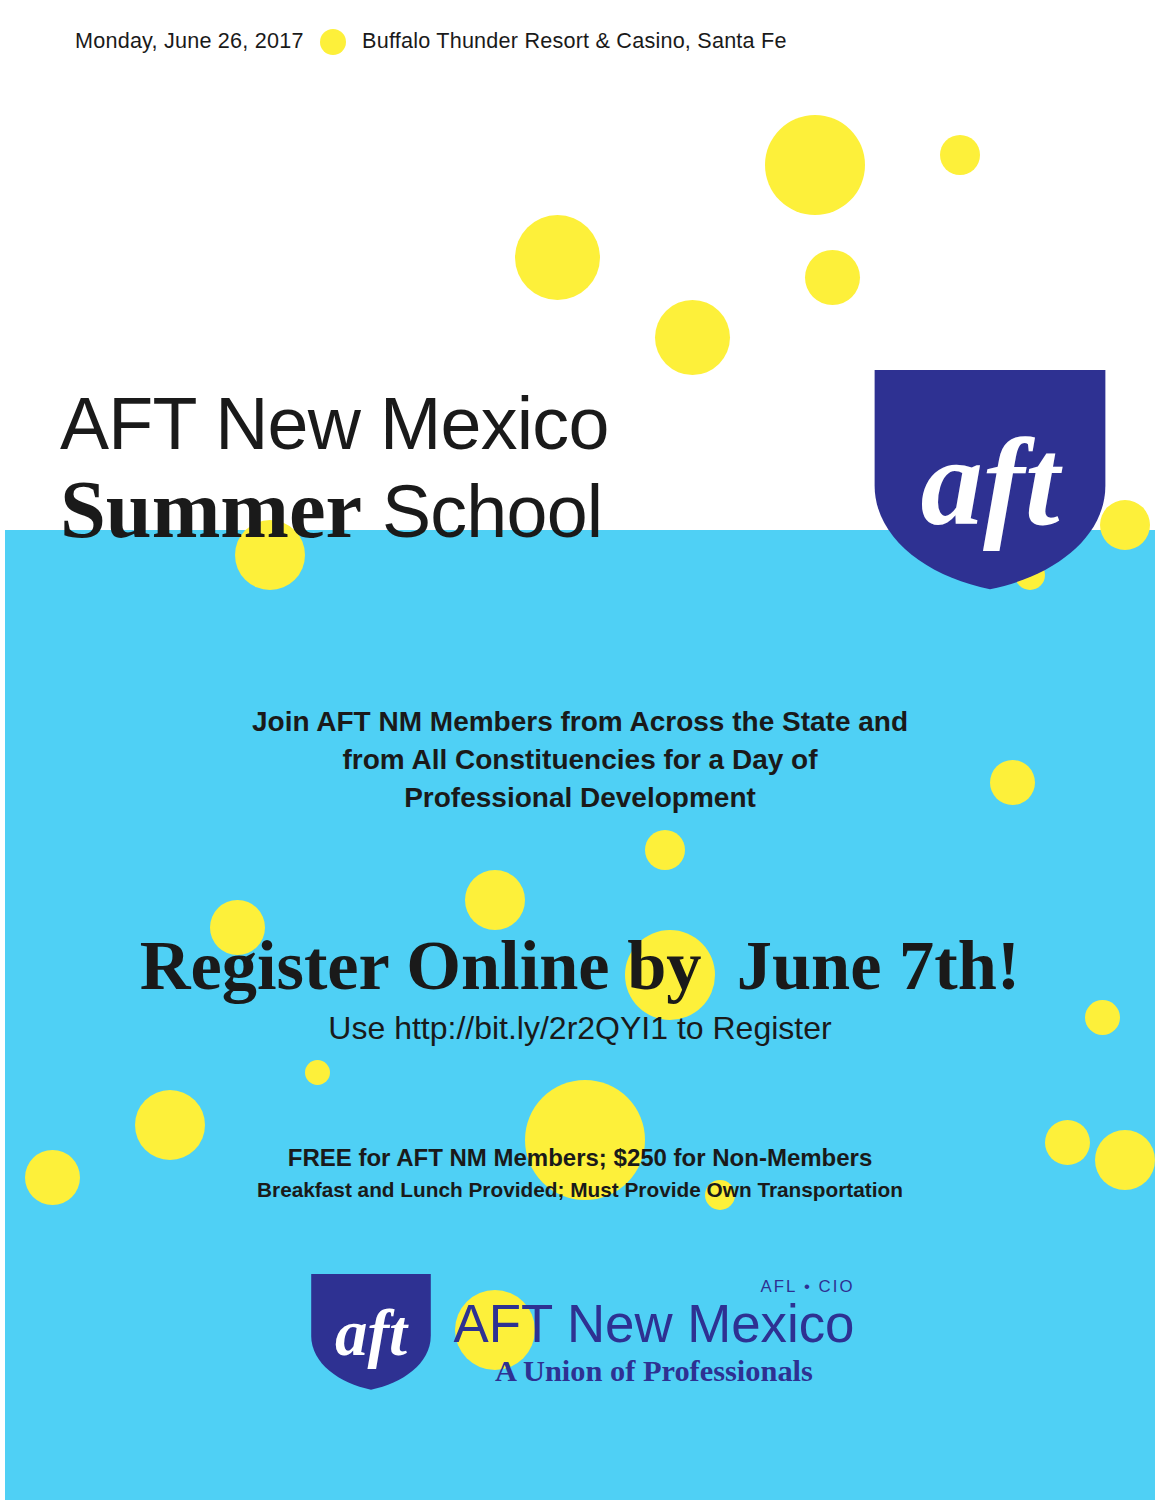Monday, June 26, 2017 Buffalo Thunder Resort & Casino, Santa Fe
aft
AFT New Mexico
Summer School
Join AFT NM Members from Across the State and
from All Constituencies for a Day of
Professional Development
Register Online by June 7th!
Use http://bit.ly/2r2QYI1 to Register
FREE for AFT NM Members; $250 for Non-Members
Breakfast and Lunch Provided; Must Provide Own Transportation
aft
AFL • CIO
AFT New Mexico
A Union of Professionals